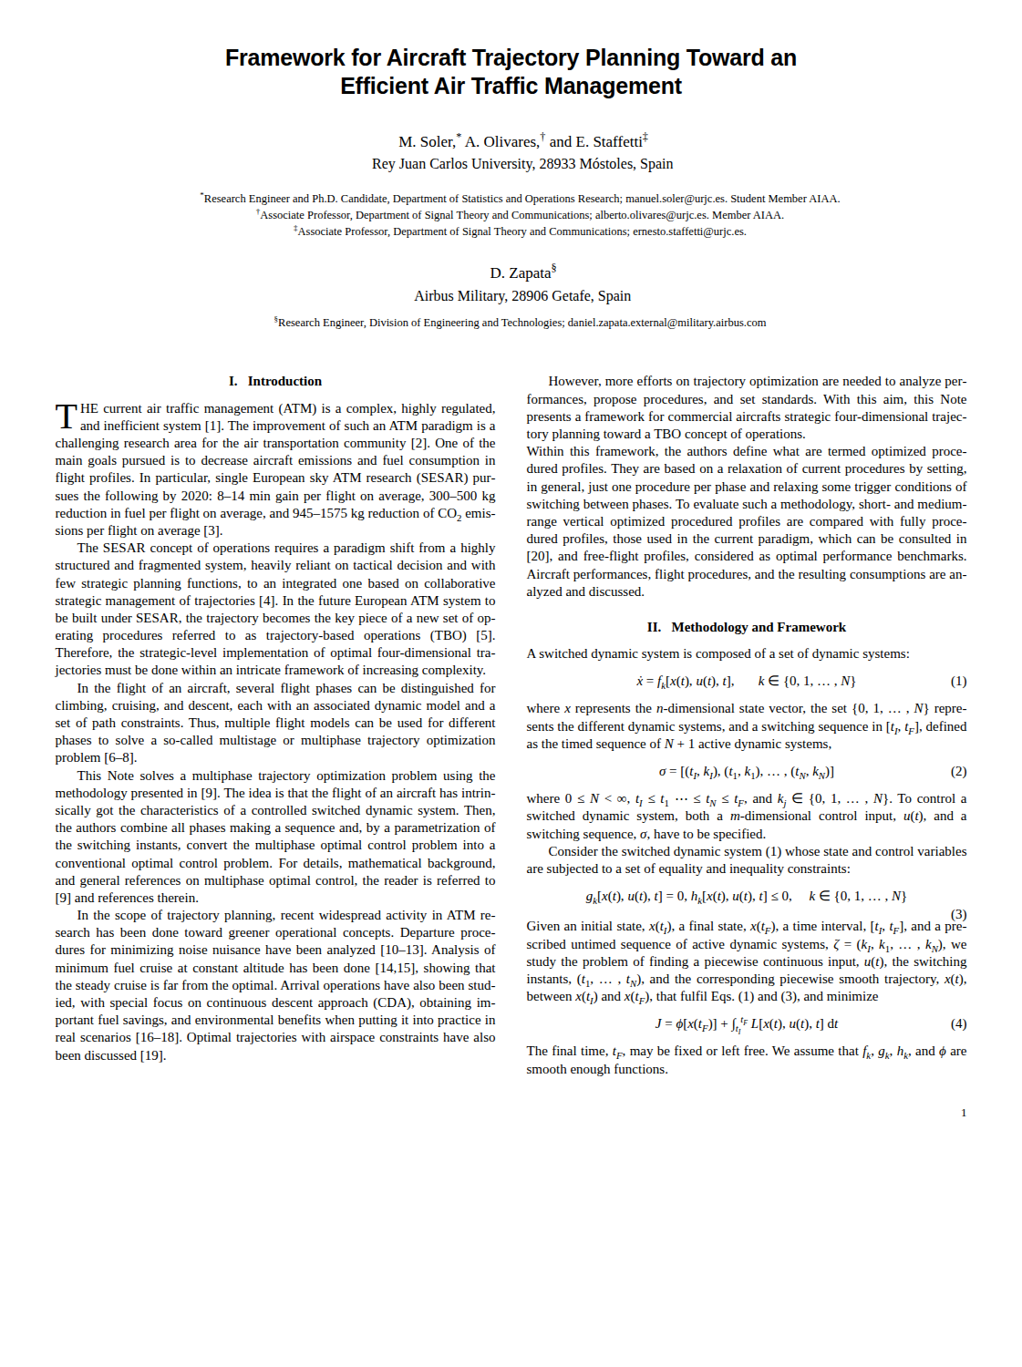Framework for Aircraft Trajectory Planning Toward an
Efficient Air Traffic Management
M. Soler,* A. Olivares,† and E. Staffetti‡
Rey Juan Carlos University, 28933 Móstoles, Spain
*Research Engineer and Ph.D. Candidate, Department of Statistics and Operations Research; manuel.soler@urjc.es. Student Member AIAA.
†Associate Professor, Department of Signal Theory and Communications; alberto.olivares@urjc.es. Member AIAA.
‡Associate Professor, Department of Signal Theory and Communications; ernesto.staffetti@urjc.es.
D. Zapata§
Airbus Military, 28906 Getafe, Spain
§Research Engineer, Division of Engineering and Technologies; daniel.zapata.external@military.airbus.com
I. Introduction
THE current air traffic management (ATM) is a complex, highly regulated, and inefficient system [1]. The improvement of such an ATM paradigm is a challenging research area for the air transportation community [2]. One of the main goals pursued is to decrease aircraft emissions and fuel consumption in flight profiles. In particular, single European sky ATM research (SESAR) pursues the following by 2020: 8–14 min gain per flight on average, 300–500 kg reduction in fuel per flight on average, and 945–1575 kg reduction of CO2 emissions per flight on average [3].
The SESAR concept of operations requires a paradigm shift from a highly structured and fragmented system, heavily reliant on tactical decision and with few strategic planning functions, to an integrated one based on collaborative strategic management of trajectories [4]. In the future European ATM system to be built under SESAR, the trajectory becomes the key piece of a new set of operating procedures referred to as trajectory-based operations (TBO) [5]. Therefore, the strategic-level implementation of optimal four-dimensional trajectories must be done within an intricate framework of increasing complexity.
In the flight of an aircraft, several flight phases can be distinguished for climbing, cruising, and descent, each with an associated dynamic model and a set of path constraints. Thus, multiple flight models can be used for different phases to solve a so-called multistage or multiphase trajectory optimization problem [6–8].
This Note solves a multiphase trajectory optimization problem using the methodology presented in [9]. The idea is that the flight of an aircraft has intrinsically got the characteristics of a controlled switched dynamic system. Then, the authors combine all phases making a sequence and, by a parametrization of the switching instants, convert the multiphase optimal control problem into a conventional optimal control problem. For details, mathematical background, and general references on multiphase optimal control, the reader is referred to [9] and references therein.
In the scope of trajectory planning, recent widespread activity in ATM research has been done toward greener operational concepts. Departure procedures for minimizing noise nuisance have been analyzed [10–13]. Analysis of minimum fuel cruise at constant altitude has been done [14,15], showing that the steady cruise is far from the optimal. Arrival operations have also been studied, with special focus on continuous descent approach (CDA), obtaining important fuel savings, and environmental benefits when putting it into practice in real scenarios [16–18]. Optimal trajectories with airspace constraints have also been discussed [19].
However, more efforts on trajectory optimization are needed to analyze performances, propose procedures, and set standards. With this aim, this Note presents a framework for commercial aircrafts strategic four-dimensional trajectory planning toward a TBO concept of operations.
Within this framework, the authors define what are termed optimized procedured profiles. They are based on a relaxation of current procedures by setting, in general, just one procedure per phase and relaxing some trigger conditions of switching between phases. To evaluate such a methodology, short- and medium-range vertical optimized procedured profiles are compared with fully procedured profiles, those used in the current paradigm, which can be consulted in [20], and free-flight profiles, considered as optimal performance benchmarks. Aircraft performances, flight procedures, and the resulting consumptions are analyzed and discussed.
II. Methodology and Framework
A switched dynamic system is composed of a set of dynamic systems:
ẋ = fk[x(t), u(t), t], k ∈ {0, 1, … , N} (1)
where x represents the n-dimensional state vector, the set {0, 1, … , N} represents the different dynamic systems, and a switching sequence in [tI, tF], defined as the timed sequence of N + 1 active dynamic systems,
σ = [(tI, kI), (t1, k1), … , (tN, kN)] (2)
where 0 ≤ N < ∞, tI ≤ t1 ⋯ ≤ tN ≤ tF, and kj ∈ {0, 1, … , N}. To control a switched dynamic system, both a m-dimensional control input, u(t), and a switching sequence, σ, have to be specified.
Consider the switched dynamic system (1) whose state and control variables are subjected to a set of equality and inequality constraints:
gk[x(t), u(t), t] = 0, hk[x(t), u(t), t] ≤ 0, k ∈ {0, 1, … , N} (3)
Given an initial state, x(tI), a final state, x(tF), a time interval, [tI, tF], and a prescribed untimed sequence of active dynamic systems, ζ = (kI, k1, … , kN), we study the problem of finding a piecewise continuous input, u(t), the switching instants, (t1, … , tN), and the corresponding piecewise smooth trajectory, x(t), between x(tI) and x(tF), that fulfil Eqs. (1) and (3), and minimize
J = ϕ[x(tF)] + ∫tItF L[x(t), u(t), t] dt (4)
The final time, tF, may be fixed or left free. We assume that fk, gk, hk, and ϕ are smooth enough functions.
1